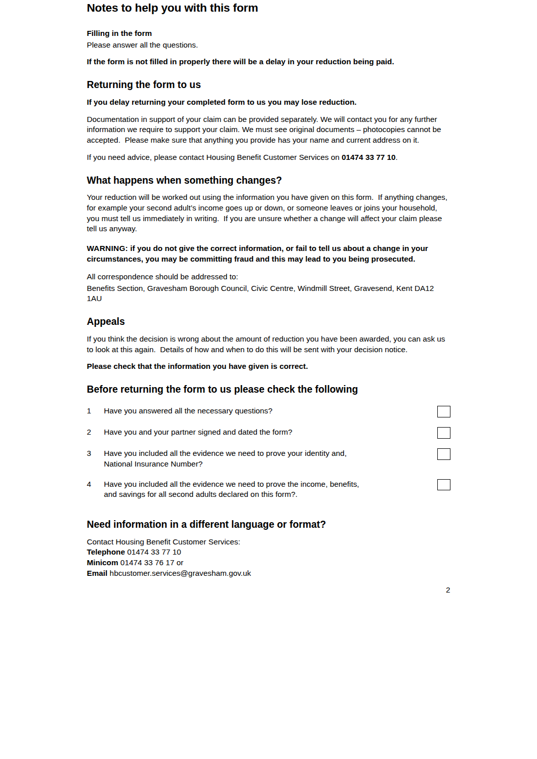Notes to help you with this form
Filling in the form
Please answer all the questions.
If the form is not filled in properly there will be a delay in your reduction being paid.
Returning the form to us
If you delay returning your completed form to us you may lose reduction.
Documentation in support of your claim can be provided separately. We will contact you for any further information we require to support your claim. We must see original documents – photocopies cannot be accepted. Please make sure that anything you provide has your name and current address on it.
If you need advice, please contact Housing Benefit Customer Services on 01474 33 77 10.
What happens when something changes?
Your reduction will be worked out using the information you have given on this form. If anything changes, for example your second adult’s income goes up or down, or someone leaves or joins your household, you must tell us immediately in writing. If you are unsure whether a change will affect your claim please tell us anyway.
WARNING: if you do not give the correct information, or fail to tell us about a change in your circumstances, you may be committing fraud and this may lead to you being prosecuted.
All correspondence should be addressed to:
Benefits Section, Gravesham Borough Council, Civic Centre, Windmill Street, Gravesend, Kent DA12 1AU
Appeals
If you think the decision is wrong about the amount of reduction you have been awarded, you can ask us to look at this again. Details of how and when to do this will be sent with your decision notice.
Please check that the information you have given is correct.
Before returning the form to us please check the following
| 1 | Have you answered all the necessary questions? | |
| 2 | Have you and your partner signed and dated the form? | |
| 3 | Have you included all the evidence we need to prove your identity and, National Insurance Number? | |
| 4 | Have you included all the evidence we need to prove the income, benefits, and savings for all second adults declared on this form?. | |
Need information in a different language or format?
Contact Housing Benefit Customer Services:
Telephone 01474 33 77 10
Minicom 01474 33 76 17 or
Email hbcustomer.services@gravesham.gov.uk
2